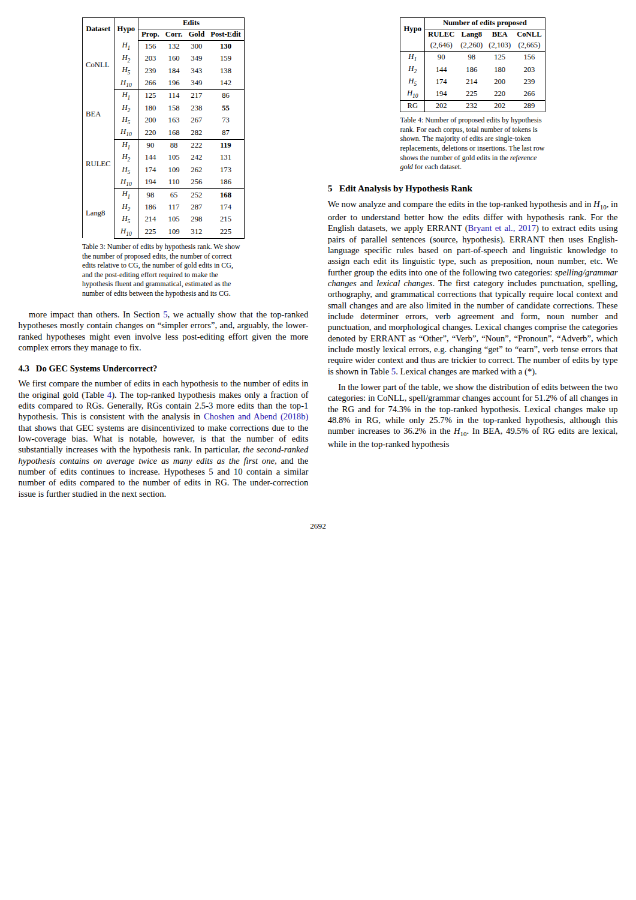Table 3: Number of edits by hypothesis rank. We show the number of proposed edits, the number of correct edits relative to CG, the number of gold edits in CG, and the post-editing effort required to make the hypothesis fluent and grammatical, estimated as the number of edits between the hypothesis and its CG.
| Dataset | Hypo | Edits |
| --- | --- | --- |
| Prop. | Corr. | Gold | Post-Edit |
| CoNLL | H 1 | 156 | 132 | 300 | 130 |
| H 2 | 203 | 160 | 349 | 159 |
| H 5 | 239 | 184 | 343 | 138 |
| H 10 | 266 | 196 | 349 | 142 |
| BEA | H 1 | 125 | 114 | 217 | 86 |
| H 2 | 180 | 158 | 238 | 55 |
| H 5 | 200 | 163 | 267 | 73 |
| H 10 | 220 | 168 | 282 | 87 |
| RULEC | H 1 | 90 | 88 | 222 | 119 |
| H 2 | 144 | 105 | 242 | 131 |
| H 5 | 174 | 109 | 262 | 173 |
| H 10 | 194 | 110 | 256 | 186 |
| Lang8 | H 1 | 98 | 65 | 252 | 168 |
| H 2 | 186 | 117 | 287 | 174 |
| H 5 | 214 | 105 | 298 | 215 |
| H 10 | 225 | 109 | 312 | 225 |
more impact than others. In Section 5, we actually show that the top-ranked hypotheses mostly contain changes on “simpler errors”, and, arguably, the lower-ranked hypotheses might even involve less post-editing effort given the more complex errors they manage to fix.
4.3 Do GEC Systems Undercorrect?
We first compare the number of edits in each hypothesis to the number of edits in the original gold (Table 4). The top-ranked hypothesis makes only a fraction of edits compared to RGs. Generally, RGs contain 2.5-3 more edits than the top-1 hypothesis. This is consistent with the analysis in Choshen and Abend (2018b) that shows that GEC systems are disincentivized to make corrections due to the low-coverage bias. What is notable, however, is that the number of edits substantially increases with the hypothesis rank. In particular, the second-ranked hypothesis contains on average twice as many edits as the first one, and the number of edits continues to increase. Hypotheses 5 and 10 contain a similar number of edits compared to the number of edits in RG. The under-correction issue is further studied in the next section.
Table 4: Number of proposed edits by hypothesis rank. For each corpus, total number of tokens is shown. The majority of edits are single-token replacements, deletions or insertions. The last row shows the number of gold edits in the reference gold for each dataset.
| Hypo | Number of edits proposed |
| --- | --- |
| RULEC | Lang8 | BEA | CoNLL |
| | (2,646) | (2,260) | (2,103) | (2,665) |
| H 1 | 90 | 98 | 125 | 156 |
| H 2 | 144 | 186 | 180 | 203 |
| H 5 | 174 | 214 | 200 | 239 |
| H 10 | 194 | 225 | 220 | 266 |
| RG | 202 | 232 | 202 | 289 |
5 Edit Analysis by Hypothesis Rank
We now analyze and compare the edits in the top-ranked hypothesis and in H10, in order to understand better how the edits differ with hypothesis rank. For the English datasets, we apply ERRANT (Bryant et al., 2017) to extract edits using pairs of parallel sentences (source, hypothesis). ERRANT then uses English-language specific rules based on part-of-speech and linguistic knowledge to assign each edit its linguistic type, such as preposition, noun number, etc. We further group the edits into one of the following two categories: spelling/grammar changes and lexical changes. The first category includes punctuation, spelling, orthography, and grammatical corrections that typically require local context and small changes and are also limited in the number of candidate corrections. These include determiner errors, verb agreement and form, noun number and punctuation, and morphological changes. Lexical changes comprise the categories denoted by ERRANT as “Other”, “Verb”, “Noun”, “Pronoun”, “Adverb”, which include mostly lexical errors, e.g. changing “get” to “earn”, verb tense errors that require wider context and thus are trickier to correct. The number of edits by type is shown in Table 5. Lexical changes are marked with a (*).
In the lower part of the table, we show the distribution of edits between the two categories: in CoNLL, spell/grammar changes account for 51.2% of all changes in the RG and for 74.3% in the top-ranked hypothesis. Lexical changes make up 48.8% in RG, while only 25.7% in the top-ranked hypothesis, although this number increases to 36.2% in the H10. In BEA, 49.5% of RG edits are lexical, while in the top-ranked hypothesis
2692